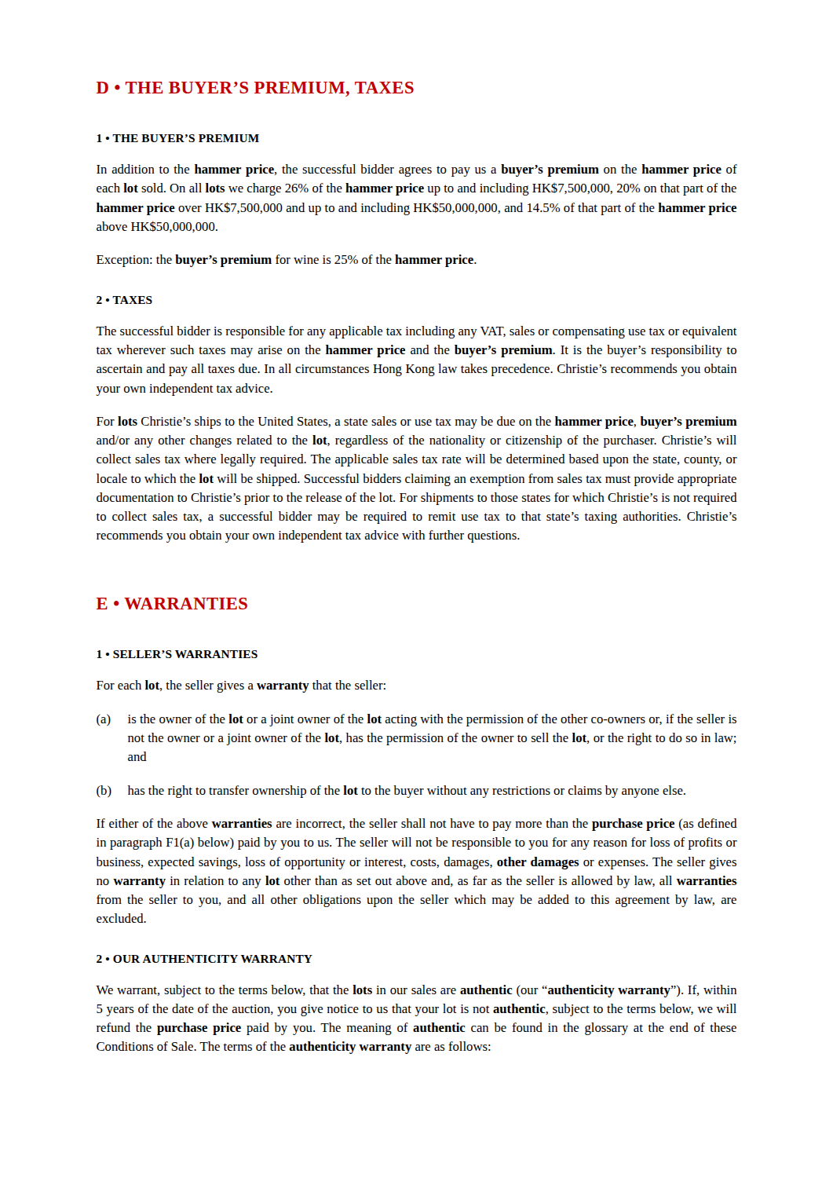D • THE BUYER’S PREMIUM, TAXES
1 • THE BUYER’S PREMIUM
In addition to the hammer price, the successful bidder agrees to pay us a buyer’s premium on the hammer price of each lot sold. On all lots we charge 26% of the hammer price up to and including HK$7,500,000, 20% on that part of the hammer price over HK$7,500,000 and up to and including HK$50,000,000, and 14.5% of that part of the hammer price above HK$50,000,000.
Exception: the buyer’s premium for wine is 25% of the hammer price.
2 • TAXES
The successful bidder is responsible for any applicable tax including any VAT, sales or compensating use tax or equivalent tax wherever such taxes may arise on the hammer price and the buyer’s premium. It is the buyer’s responsibility to ascertain and pay all taxes due. In all circumstances Hong Kong law takes precedence. Christie’s recommends you obtain your own independent tax advice.
For lots Christie’s ships to the United States, a state sales or use tax may be due on the hammer price, buyer’s premium and/or any other changes related to the lot, regardless of the nationality or citizenship of the purchaser. Christie’s will collect sales tax where legally required. The applicable sales tax rate will be determined based upon the state, county, or locale to which the lot will be shipped. Successful bidders claiming an exemption from sales tax must provide appropriate documentation to Christie’s prior to the release of the lot. For shipments to those states for which Christie’s is not required to collect sales tax, a successful bidder may be required to remit use tax to that state’s taxing authorities. Christie’s recommends you obtain your own independent tax advice with further questions.
E • WARRANTIES
1 • SELLER’S WARRANTIES
For each lot, the seller gives a warranty that the seller:
is the owner of the lot or a joint owner of the lot acting with the permission of the other co-owners or, if the seller is not the owner or a joint owner of the lot, has the permission of the owner to sell the lot, or the right to do so in law; and
has the right to transfer ownership of the lot to the buyer without any restrictions or claims by anyone else.
If either of the above warranties are incorrect, the seller shall not have to pay more than the purchase price (as defined in paragraph F1(a) below) paid by you to us. The seller will not be responsible to you for any reason for loss of profits or business, expected savings, loss of opportunity or interest, costs, damages, other damages or expenses. The seller gives no warranty in relation to any lot other than as set out above and, as far as the seller is allowed by law, all warranties from the seller to you, and all other obligations upon the seller which may be added to this agreement by law, are excluded.
2 • OUR AUTHENTICITY WARRANTY
We warrant, subject to the terms below, that the lots in our sales are authentic (our “authenticity warranty”). If, within 5 years of the date of the auction, you give notice to us that your lot is not authentic, subject to the terms below, we will refund the purchase price paid by you. The meaning of authentic can be found in the glossary at the end of these Conditions of Sale. The terms of the authenticity warranty are as follows: